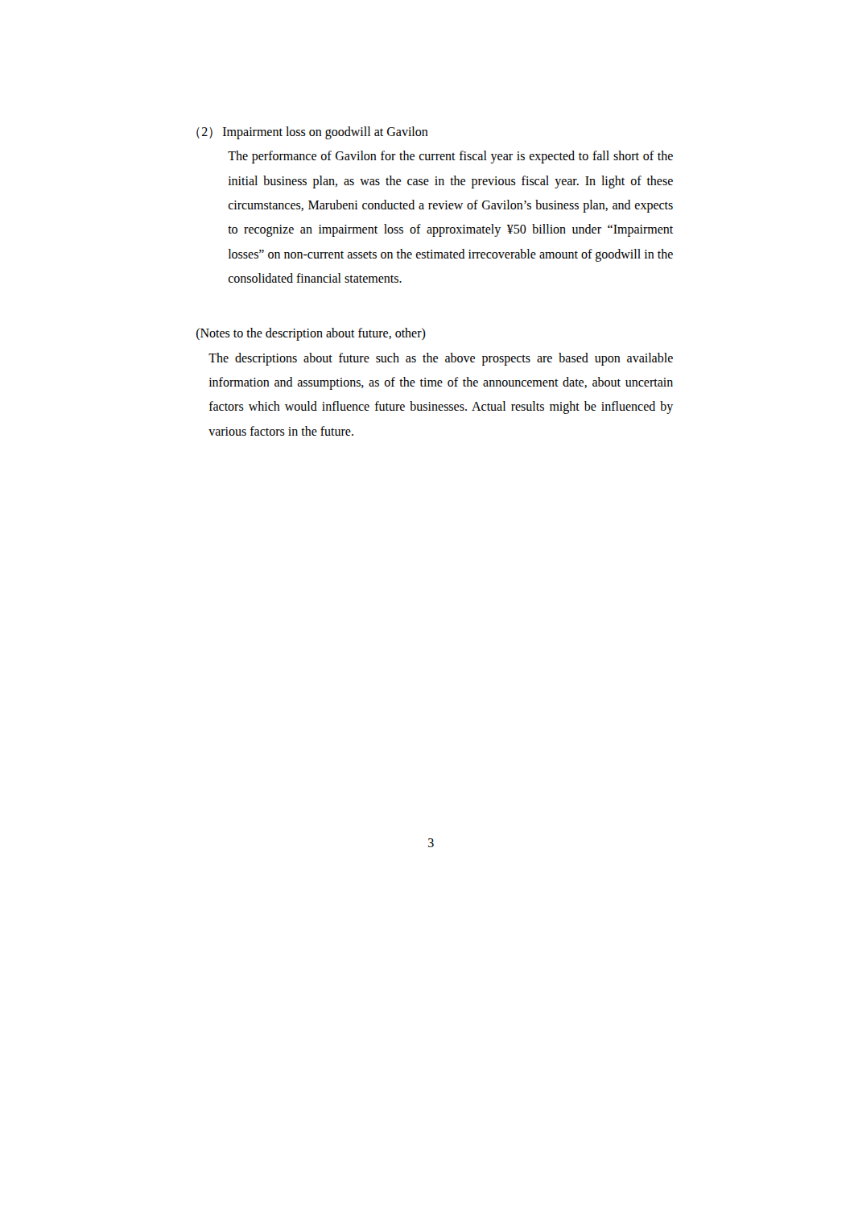（2） Impairment loss on goodwill at Gavilon
The performance of Gavilon for the current fiscal year is expected to fall short of the initial business plan, as was the case in the previous fiscal year. In light of these circumstances, Marubeni conducted a review of Gavilon’s business plan, and expects to recognize an impairment loss of approximately ¥50 billion under “Impairment losses” on non-current assets on the estimated irrecoverable amount of goodwill in the consolidated financial statements.
(Notes to the description about future, other)
The descriptions about future such as the above prospects are based upon available information and assumptions, as of the time of the announcement date, about uncertain factors which would influence future businesses. Actual results might be influenced by various factors in the future.
3